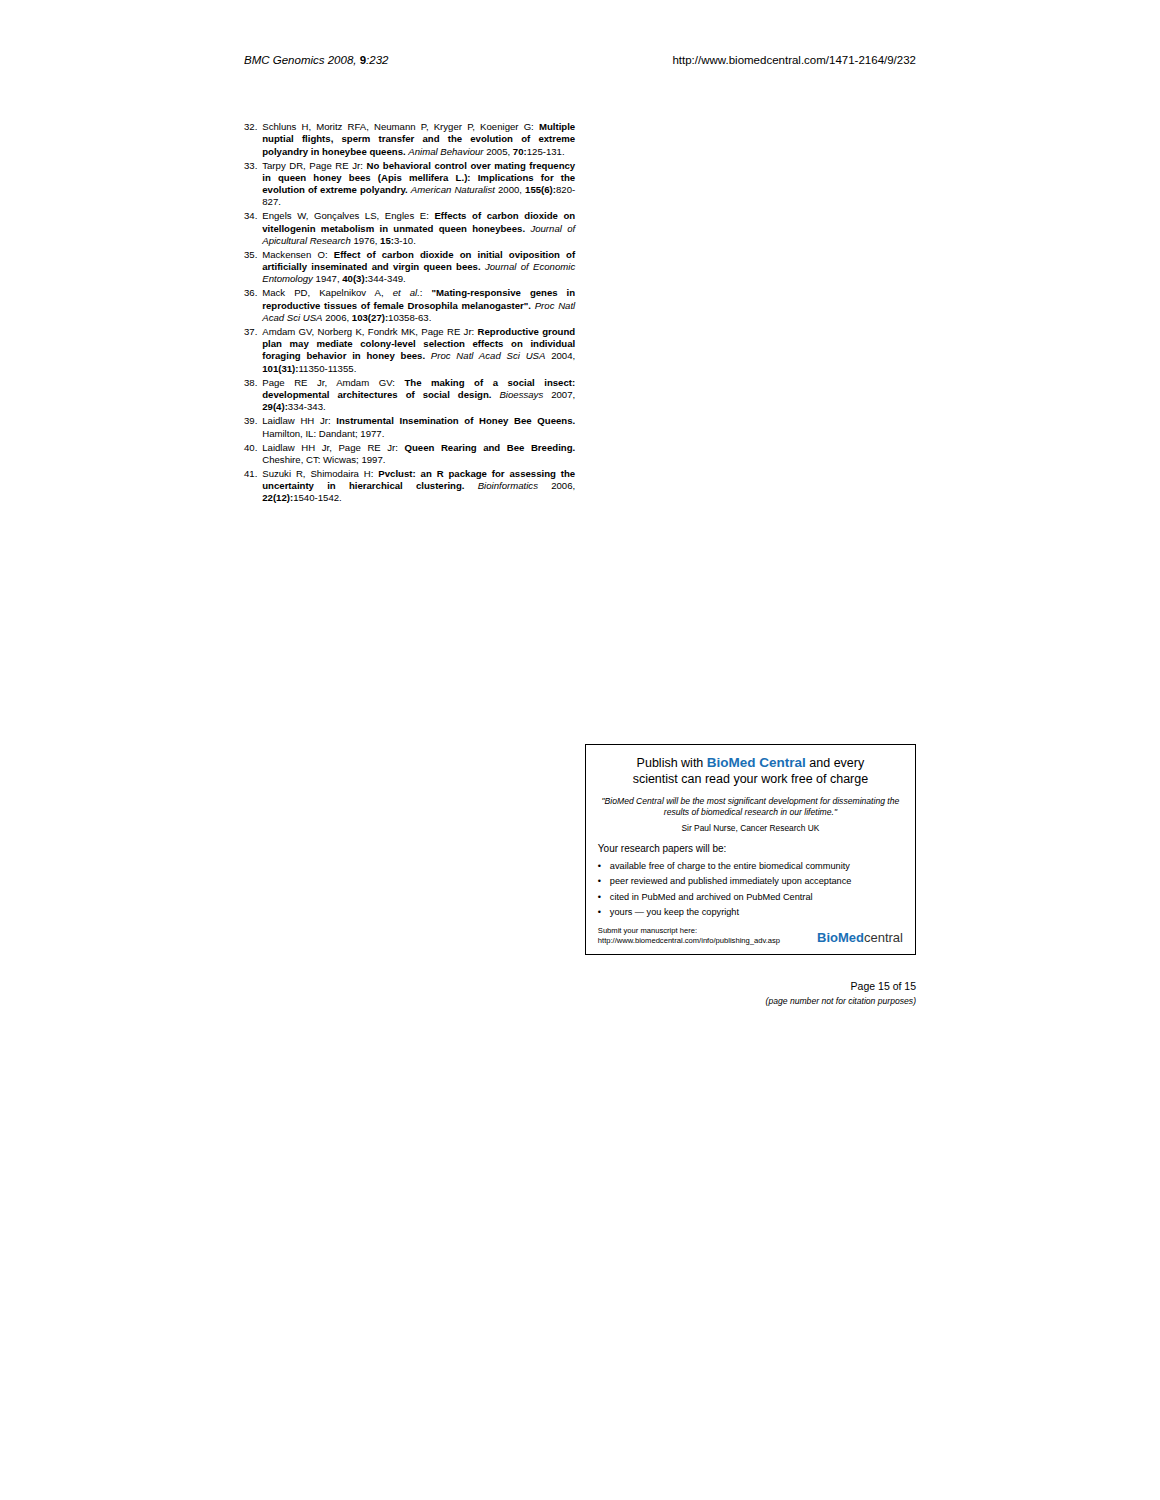BMC Genomics 2008, 9:232
http://www.biomedcentral.com/1471-2164/9/232
32. Schluns H, Moritz RFA, Neumann P, Kryger P, Koeniger G: Multiple nuptial flights, sperm transfer and the evolution of extreme polyandry in honeybee queens. Animal Behaviour 2005, 70: 125-131.
33. Tarpy DR, Page RE Jr: No behavioral control over mating frequency in queen honey bees (Apis mellifera L.): Implications for the evolution of extreme polyandry. American Naturalist 2000, 155(6): 820-827.
34. Engels W, Gonçalves LS, Engles E: Effects of carbon dioxide on vitellogenin metabolism in unmated queen honeybees. Journal of Apicultural Research 1976, 15: 3-10.
35. Mackensen O: Effect of carbon dioxide on initial oviposition of artificially inseminated and virgin queen bees. Journal of Economic Entomology 1947, 40(3): 344-349.
36. Mack PD, Kapelnikov A, et al.: "Mating-responsive genes in reproductive tissues of female Drosophila melanogaster". Proc Natl Acad Sci USA 2006, 103(27): 10358-63.
37. Amdam GV, Norberg K, Fondrk MK, Page RE Jr: Reproductive ground plan may mediate colony-level selection effects on individual foraging behavior in honey bees. Proc Natl Acad Sci USA 2004, 101(31): 11350-11355.
38. Page RE Jr, Amdam GV: The making of a social insect: developmental architectures of social design. Bioessays 2007, 29(4): 334-343.
39. Laidlaw HH Jr: Instrumental Insemination of Honey Bee Queens. Hamilton, IL: Dandant; 1977.
40. Laidlaw HH Jr, Page RE Jr: Queen Rearing and Bee Breeding. Cheshire, CT: Wicwas; 1997.
41. Suzuki R, Shimodaira H: Pvclust: an R package for assessing the uncertainty in hierarchical clustering. Bioinformatics 2006, 22(12): 1540-1542.
Publish with Bio Med Central and every
scientist can read your work free of charge
"BioMed Central will be the most significant development for disseminating the results of biomedical research in our lifetime."
Sir Paul Nurse, Cancer Research UK
Your research papers will be:
available free of charge to the entire biomedical community
peer reviewed and published immediately upon acceptance
cited in PubMed and archived on PubMed Central
yours — you keep the copyright
Submit your manuscript here:
http://www.biomedcentral.com/info/publishing_adv.asp
BioMed central
Page 15 of 15
(page number not for citation purposes)